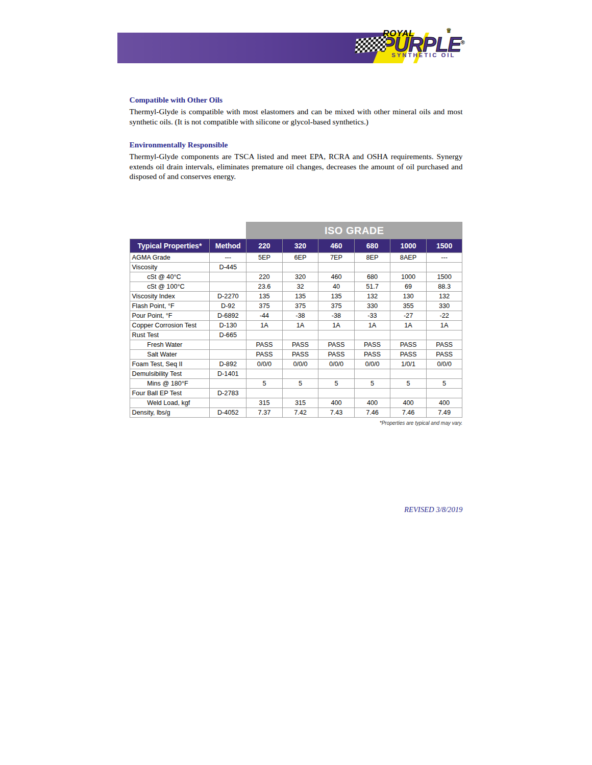♛ ROYAL PURPLE®
SYNTHETIC OIL
Compatible with Other Oils
Thermyl-Glyde is compatible with most elastomers and can be mixed with other mineral oils and most synthetic oils. (It is not compatible with silicone or glycol-based synthetics.)
Environmentally Responsible
Thermyl-Glyde components are TSCA listed and meet EPA, RCRA and OSHA requirements. Synergy extends oil drain intervals, eliminates premature oil changes, decreases the amount of oil purchased and disposed of and conserves energy.
| | | ISO GRADE |
| Typical Properties* | Method | 220 | 320 | 460 | 680 | 1000 | 1500 |
| AGMA Grade | --- | 5EP | 6EP | 7EP | 8EP | 8AEP | --- |
| Viscosity | D-445 | | | | | | |
| cSt @ 40°C | | 220 | 320 | 460 | 680 | 1000 | 1500 |
| cSt @ 100°C | | 23.6 | 32 | 40 | 51.7 | 69 | 88.3 |
| Viscosity Index | D-2270 | 135 | 135 | 135 | 132 | 130 | 132 |
| Flash Point, °F | D-92 | 375 | 375 | 375 | 330 | 355 | 330 |
| Pour Point, °F | D-6892 | -44 | -38 | -38 | -33 | -27 | -22 |
| Copper Corrosion Test | D-130 | 1A | 1A | 1A | 1A | 1A | 1A |
| Rust Test | D-665 | | | | | | |
| Fresh Water | | PASS | PASS | PASS | PASS | PASS | PASS |
| Salt Water | | PASS | PASS | PASS | PASS | PASS | PASS |
| Foam Test, Seq II | D-892 | 0/0/0 | 0/0/0 | 0/0/0 | 0/0/0 | 1/0/1 | 0/0/0 |
| Demulsibility Test | D-1401 | | | | | | |
| Mins @ 180°F | | 5 | 5 | 5 | 5 | 5 | 5 |
| Four Ball EP Test | D-2783 | | | | | | |
| Weld Load, kgf | | 315 | 315 | 400 | 400 | 400 | 400 |
| Density, lbs/g | D-4052 | 7.37 | 7.42 | 7.43 | 7.46 | 7.46 | 7.49 |
*Properties are typical and may vary.
REVISED 3/8/2019